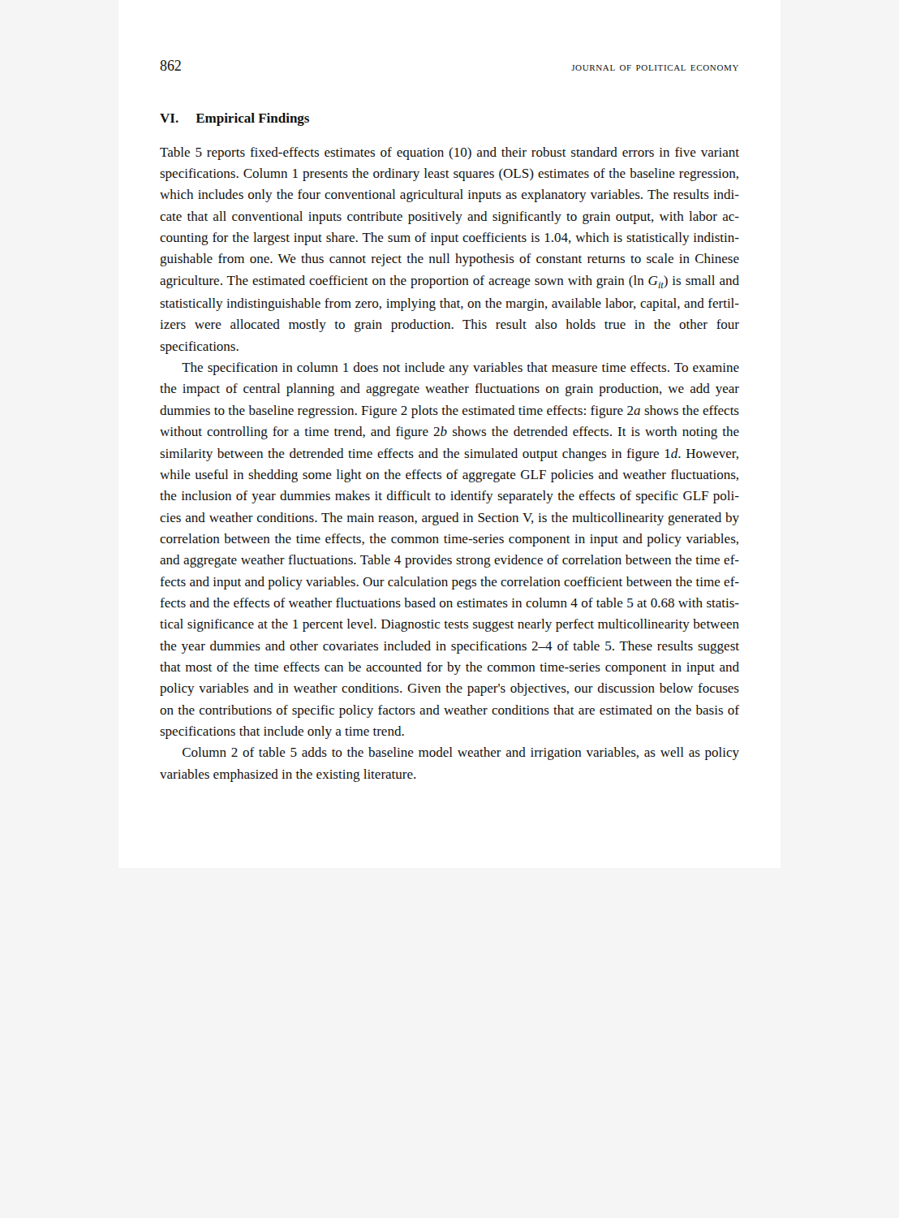862 journal of political economy
VI. Empirical Findings
Table 5 reports fixed-effects estimates of equation (10) and their robust standard errors in five variant specifications. Column 1 presents the ordinary least squares (OLS) estimates of the baseline regression, which includes only the four conventional agricultural inputs as explanatory variables. The results indicate that all conventional inputs contribute positively and significantly to grain output, with labor accounting for the largest input share. The sum of input coefficients is 1.04, which is statistically indistinguishable from one. We thus cannot reject the null hypothesis of constant returns to scale in Chinese agriculture. The estimated coefficient on the proportion of acreage sown with grain (ln Git) is small and statistically indistinguishable from zero, implying that, on the margin, available labor, capital, and fertilizers were allocated mostly to grain production. This result also holds true in the other four specifications.
The specification in column 1 does not include any variables that measure time effects. To examine the impact of central planning and aggregate weather fluctuations on grain production, we add year dummies to the baseline regression. Figure 2 plots the estimated time effects: figure 2a shows the effects without controlling for a time trend, and figure 2b shows the detrended effects. It is worth noting the similarity between the detrended time effects and the simulated output changes in figure 1d. However, while useful in shedding some light on the effects of aggregate GLF policies and weather fluctuations, the inclusion of year dummies makes it difficult to identify separately the effects of specific GLF policies and weather conditions. The main reason, argued in Section V, is the multicollinearity generated by correlation between the time effects, the common time-series component in input and policy variables, and aggregate weather fluctuations. Table 4 provides strong evidence of correlation between the time effects and input and policy variables. Our calculation pegs the correlation coefficient between the time effects and the effects of weather fluctuations based on estimates in column 4 of table 5 at 0.68 with statistical significance at the 1 percent level. Diagnostic tests suggest nearly perfect multicollinearity between the year dummies and other covariates included in specifications 2–4 of table 5. These results suggest that most of the time effects can be accounted for by the common time-series component in input and policy variables and in weather conditions. Given the paper's objectives, our discussion below focuses on the contributions of specific policy factors and weather conditions that are estimated on the basis of specifications that include only a time trend.
Column 2 of table 5 adds to the baseline model weather and irrigation variables, as well as policy variables emphasized in the existing literature.